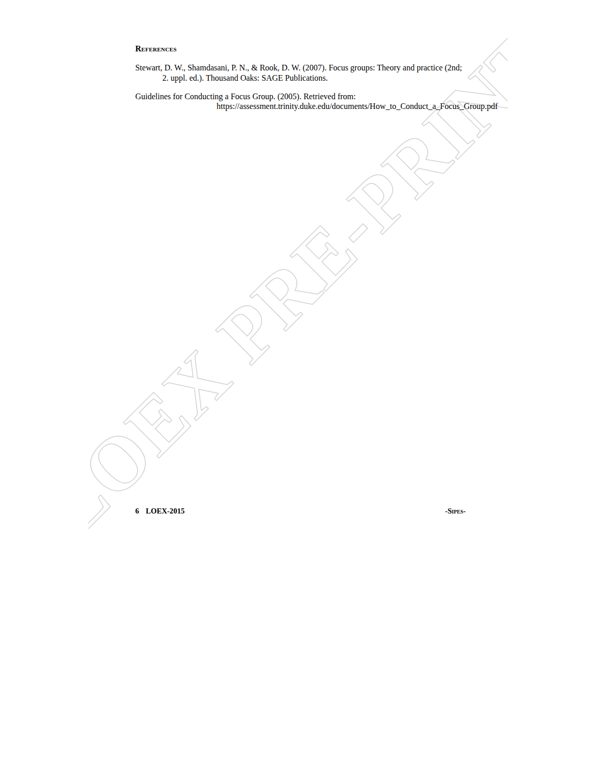LOEX PRE-PRINT
References
Stewart, D. W., Shamdasani, P. N., & Rook, D. W. (2007). Focus groups: Theory and practice (2nd; 2. uppl. ed.). Thousand Oaks: SAGE Publications.
Guidelines for Conducting a Focus Group. (2005). Retrieved from: https://assessment.trinity.duke.edu/documents/How_to_Conduct_a_Focus_Group.pdf
6 LOEX-2015 -Sipes-